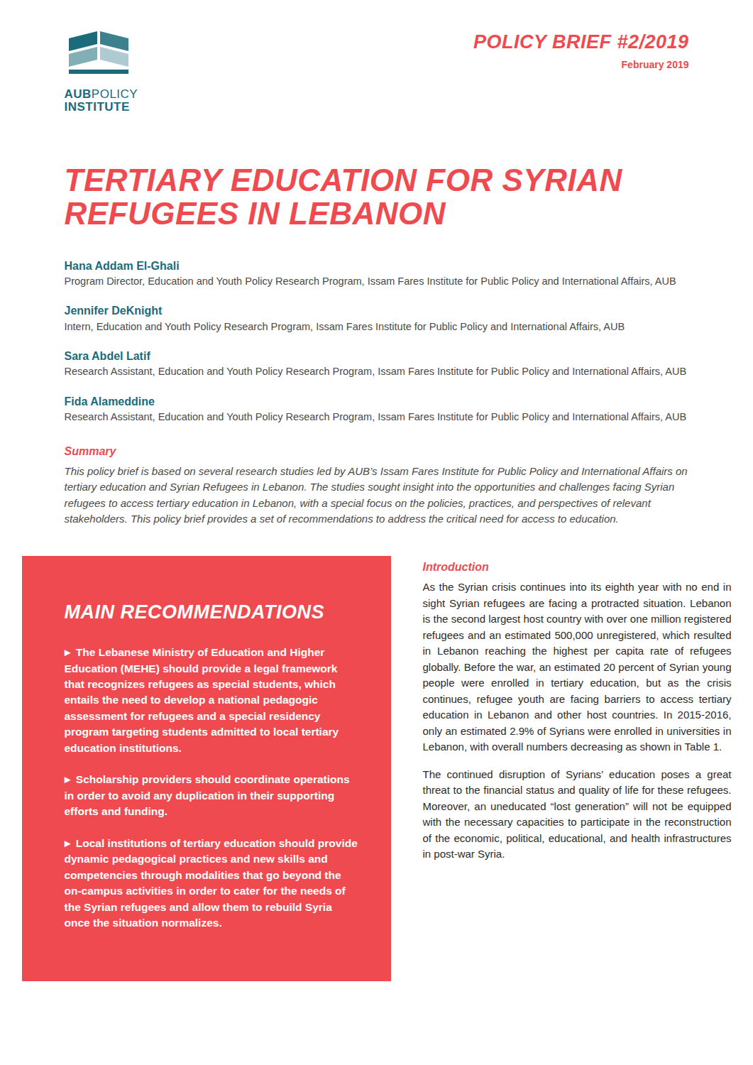AUBPOLICY
INSTITUTE
POLICY BRIEF #2/2019
February 2019
TERTIARY EDUCATION FOR SYRIAN
REFUGEES IN LEBANON
Hana Addam El-Ghali
Program Director, Education and Youth Policy Research Program, Issam Fares Institute for Public Policy and International Affairs, AUB
Jennifer DeKnight
Intern, Education and Youth Policy Research Program, Issam Fares Institute for Public Policy and International Affairs, AUB
Sara Abdel Latif
Research Assistant, Education and Youth Policy Research Program, Issam Fares Institute for Public Policy and International Affairs, AUB
Fida Alameddine
Research Assistant, Education and Youth Policy Research Program, Issam Fares Institute for Public Policy and International Affairs, AUB
Summary
This policy brief is based on several research studies led by AUB’s Issam Fares Institute for Public Policy and International Affairs on tertiary education and Syrian Refugees in Lebanon. The studies sought insight into the opportunities and challenges facing Syrian refugees to access tertiary education in Lebanon, with a special focus on the policies, practices, and perspectives of relevant stakeholders. This policy brief provides a set of recommendations to address the critical need for access to education.
MAIN RECOMMENDATIONS
▸ The Lebanese Ministry of Education and Higher Education (MEHE) should provide a legal framework that recognizes refugees as special students, which entails the need to develop a national pedagogic assessment for refugees and a special residency program targeting students admitted to local tertiary education institutions.
▸ Scholarship providers should coordinate operations in order to avoid any duplication in their supporting efforts and funding.
▸ Local institutions of tertiary education should provide dynamic pedagogical practices and new skills and competencies through modalities that go beyond the on-campus activities in order to cater for the needs of the Syrian refugees and allow them to rebuild Syria once the situation normalizes.
Introduction
As the Syrian crisis continues into its eighth year with no end in sight Syrian refugees are facing a protracted situation. Lebanon is the second largest host country with over one million registered refugees and an estimated 500,000 unregistered, which resulted in Lebanon reaching the highest per capita rate of refugees globally. Before the war, an estimated 20 percent of Syrian young people were enrolled in tertiary education, but as the crisis continues, refugee youth are facing barriers to access tertiary education in Lebanon and other host countries. In 2015-2016, only an estimated 2.9% of Syrians were enrolled in universities in Lebanon, with overall numbers decreasing as shown in Table 1.
The continued disruption of Syrians’ education poses a great threat to the financial status and quality of life for these refugees. Moreover, an uneducated “lost generation” will not be equipped with the necessary capacities to participate in the reconstruction of the economic, political, educational, and health infrastructures in post-war Syria.